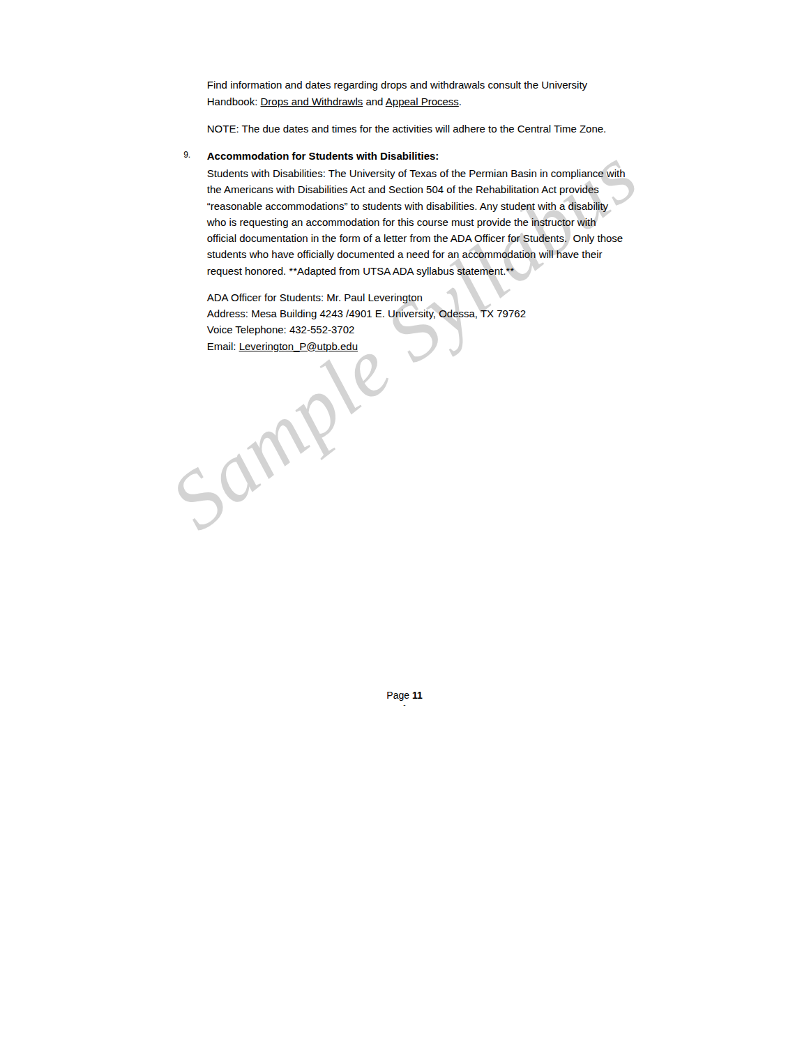Sample Syllabus
Find information and dates regarding drops and withdrawals consult the University Handbook: Drops and Withdrawls and Appeal Process.
NOTE: The due dates and times for the activities will adhere to the Central Time Zone.
9.
Accommodation for Students with Disabilities:
Students with Disabilities: The University of Texas of the Permian Basin in compliance with the Americans with Disabilities Act and Section 504 of the Rehabilitation Act provides “reasonable accommodations” to students with disabilities. Any student with a disability who is requesting an accommodation for this course must provide the instructor with official documentation in the form of a letter from the ADA Officer for Students. Only those students who have officially documented a need for an accommodation will have their request honored. **Adapted from UTSA ADA syllabus statement.**
ADA Officer for Students: Mr. Paul Leverington
Address: Mesa Building 4243 /4901 E. University, Odessa, TX 79762
Voice Telephone: 432-552-3702
Email: Leverington_P@utpb.edu
Page 11 -